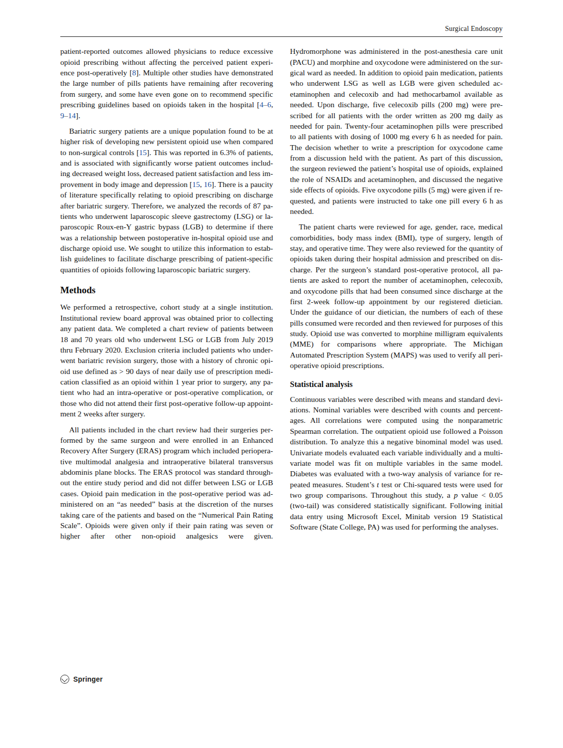Surgical Endoscopy
patient-reported outcomes allowed physicians to reduce excessive opioid prescribing without affecting the perceived patient experience post-operatively [8]. Multiple other studies have demonstrated the large number of pills patients have remaining after recovering from surgery, and some have even gone on to recommend specific prescribing guidelines based on opioids taken in the hospital [4–6, 9–14].
Bariatric surgery patients are a unique population found to be at higher risk of developing new persistent opioid use when compared to non-surgical controls [15]. This was reported in 6.3% of patients, and is associated with significantly worse patient outcomes including decreased weight loss, decreased patient satisfaction and less improvement in body image and depression [15, 16]. There is a paucity of literature specifically relating to opioid prescribing on discharge after bariatric surgery. Therefore, we analyzed the records of 87 patients who underwent laparoscopic sleeve gastrectomy (LSG) or laparoscopic Roux-en-Y gastric bypass (LGB) to determine if there was a relationship between postoperative in-hospital opioid use and discharge opioid use. We sought to utilize this information to establish guidelines to facilitate discharge prescribing of patient-specific quantities of opioids following laparoscopic bariatric surgery.
Methods
We performed a retrospective, cohort study at a single institution. Institutional review board approval was obtained prior to collecting any patient data. We completed a chart review of patients between 18 and 70 years old who underwent LSG or LGB from July 2019 thru February 2020. Exclusion criteria included patients who underwent bariatric revision surgery, those with a history of chronic opioid use defined as > 90 days of near daily use of prescription medication classified as an opioid within 1 year prior to surgery, any patient who had an intra-operative or post-operative complication, or those who did not attend their first post-operative follow-up appointment 2 weeks after surgery.
All patients included in the chart review had their surgeries performed by the same surgeon and were enrolled in an Enhanced Recovery After Surgery (ERAS) program which included perioperative multimodal analgesia and intraoperative bilateral transversus abdominis plane blocks. The ERAS protocol was standard throughout the entire study period and did not differ between LSG or LGB cases. Opioid pain medication in the post-operative period was administered on an “as needed” basis at the discretion of the nurses taking care of the patients and based on the “Numerical Pain Rating Scale”. Opioids were given only if their pain rating was seven or higher after other non-opioid analgesics were given. Hydromorphone was administered in the post-anesthesia care unit (PACU) and morphine and oxycodone were administered on the surgical ward as needed. In addition to opioid pain medication, patients who underwent LSG as well as LGB were given scheduled acetaminophen and celecoxib and had methocarbamol available as needed. Upon discharge, five celecoxib pills (200 mg) were prescribed for all patients with the order written as 200 mg daily as needed for pain. Twenty-four acetaminophen pills were prescribed to all patients with dosing of 1000 mg every 6 h as needed for pain. The decision whether to write a prescription for oxycodone came from a discussion held with the patient. As part of this discussion, the surgeon reviewed the patient’s hospital use of opioids, explained the role of NSAIDs and acetaminophen, and discussed the negative side effects of opioids. Five oxycodone pills (5 mg) were given if requested, and patients were instructed to take one pill every 6 h as needed.
The patient charts were reviewed for age, gender, race, medical comorbidities, body mass index (BMI), type of surgery, length of stay, and operative time. They were also reviewed for the quantity of opioids taken during their hospital admission and prescribed on discharge. Per the surgeon’s standard post-operative protocol, all patients are asked to report the number of acetaminophen, celecoxib, and oxycodone pills that had been consumed since discharge at the first 2-week follow-up appointment by our registered dietician. Under the guidance of our dietician, the numbers of each of these pills consumed were recorded and then reviewed for purposes of this study. Opioid use was converted to morphine milligram equivalents (MME) for comparisons where appropriate. The Michigan Automated Prescription System (MAPS) was used to verify all perioperative opioid prescriptions.
Statistical analysis
Continuous variables were described with means and standard deviations. Nominal variables were described with counts and percentages. All correlations were computed using the nonparametric Spearman correlation. The outpatient opioid use followed a Poisson distribution. To analyze this a negative binominal model was used. Univariate models evaluated each variable individually and a multivariate model was fit on multiple variables in the same model. Diabetes was evaluated with a two-way analysis of variance for repeated measures. Student’s t test or Chi-squared tests were used for two group comparisons. Throughout this study, a p value < 0.05 (two-tail) was considered statistically significant. Following initial data entry using Microsoft Excel, Minitab version 19 Statistical Software (State College, PA) was used for performing the analyses.
Springer